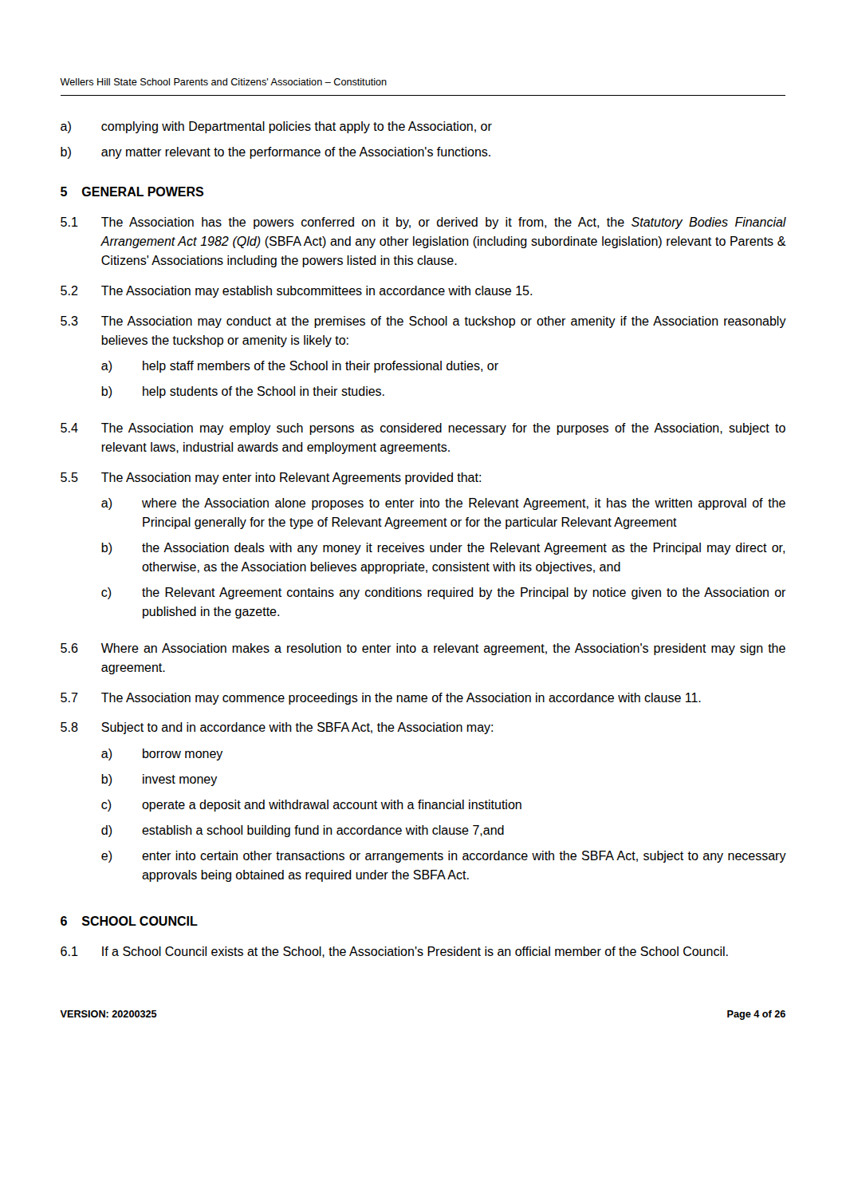Wellers Hill State School Parents and Citizens' Association – Constitution
a) complying with Departmental policies that apply to the Association, or
b) any matter relevant to the performance of the Association's functions.
5 GENERAL POWERS
5.1 The Association has the powers conferred on it by, or derived by it from, the Act, the Statutory Bodies Financial Arrangement Act 1982 (Qld) (SBFA Act) and any other legislation (including subordinate legislation) relevant to Parents & Citizens' Associations including the powers listed in this clause.
5.2 The Association may establish subcommittees in accordance with clause 15.
5.3 The Association may conduct at the premises of the School a tuckshop or other amenity if the Association reasonably believes the tuckshop or amenity is likely to:
a) help staff members of the School in their professional duties, or
b) help students of the School in their studies.
5.4 The Association may employ such persons as considered necessary for the purposes of the Association, subject to relevant laws, industrial awards and employment agreements.
5.5 The Association may enter into Relevant Agreements provided that:
a) where the Association alone proposes to enter into the Relevant Agreement, it has the written approval of the Principal generally for the type of Relevant Agreement or for the particular Relevant Agreement
b) the Association deals with any money it receives under the Relevant Agreement as the Principal may direct or, otherwise, as the Association believes appropriate, consistent with its objectives, and
c) the Relevant Agreement contains any conditions required by the Principal by notice given to the Association or published in the gazette.
5.6 Where an Association makes a resolution to enter into a relevant agreement, the Association's president may sign the agreement.
5.7 The Association may commence proceedings in the name of the Association in accordance with clause 11.
5.8 Subject to and in accordance with the SBFA Act, the Association may:
a) borrow money
b) invest money
c) operate a deposit and withdrawal account with a financial institution
d) establish a school building fund in accordance with clause 7,and
e) enter into certain other transactions or arrangements in accordance with the SBFA Act, subject to any necessary approvals being obtained as required under the SBFA Act.
6 SCHOOL COUNCIL
6.1 If a School Council exists at the School, the Association's President is an official member of the School Council.
VERSION: 20200325 Page 4 of 26